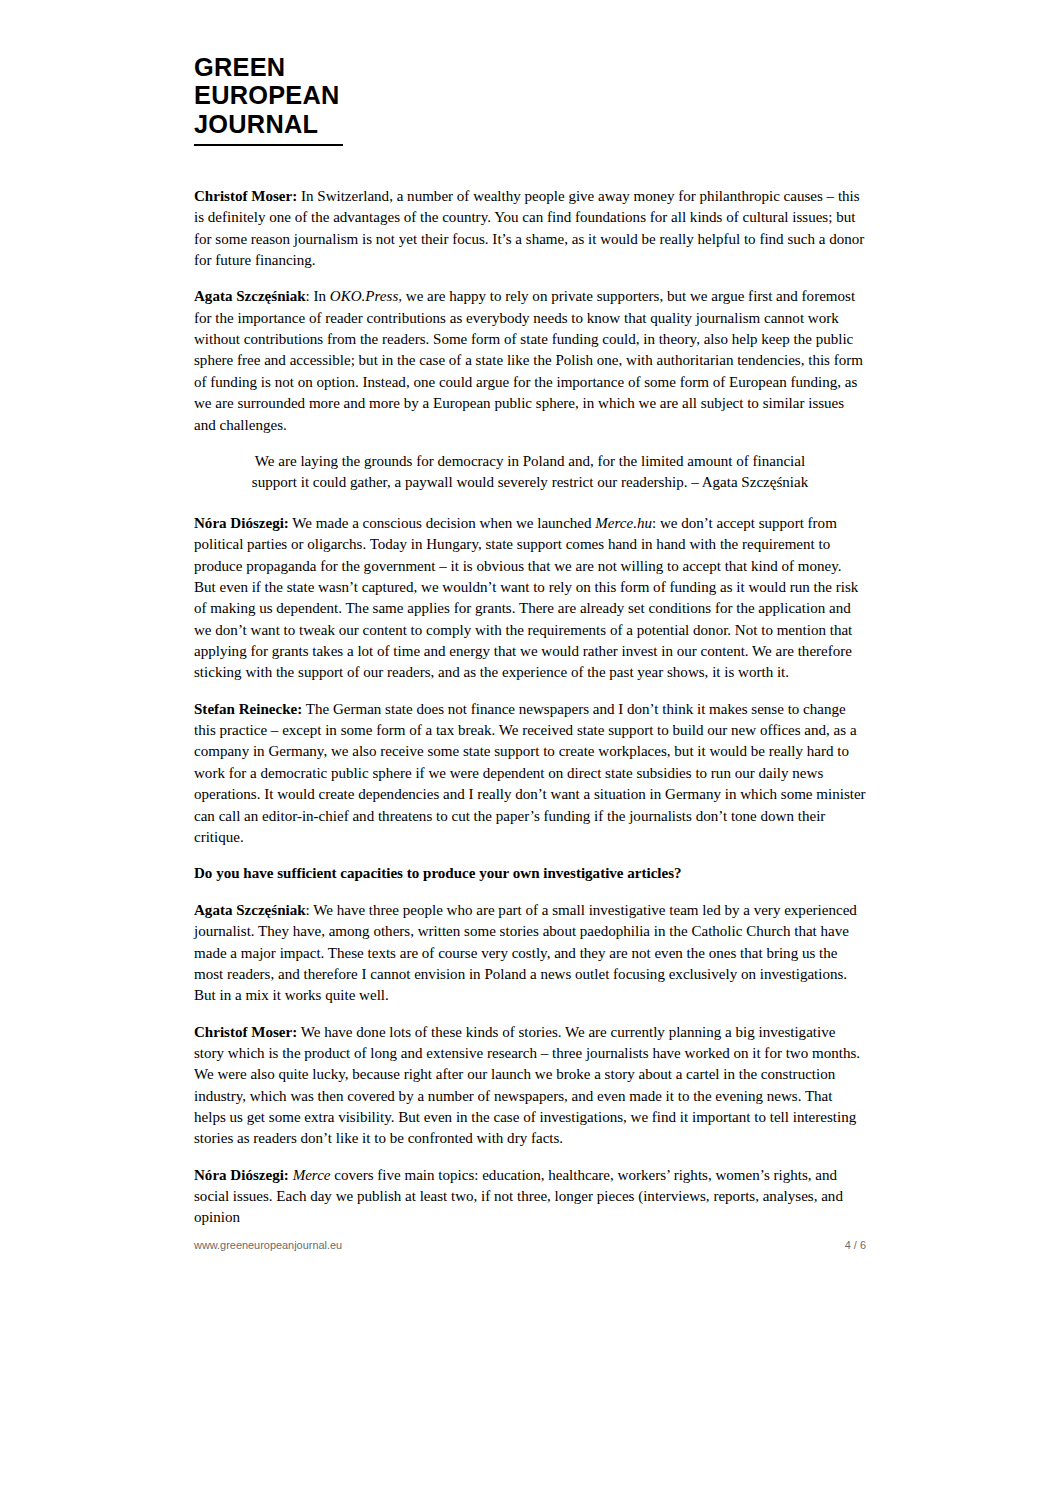GREEN
EUROPEAN
JOURNAL
Christof Moser: In Switzerland, a number of wealthy people give away money for philanthropic causes – this is definitely one of the advantages of the country. You can find foundations for all kinds of cultural issues; but for some reason journalism is not yet their focus. It’s a shame, as it would be really helpful to find such a donor for future financing.
Agata Szczęśniak: In OKO.Press, we are happy to rely on private supporters, but we argue first and foremost for the importance of reader contributions as everybody needs to know that quality journalism cannot work without contributions from the readers. Some form of state funding could, in theory, also help keep the public sphere free and accessible; but in the case of a state like the Polish one, with authoritarian tendencies, this form of funding is not on option. Instead, one could argue for the importance of some form of European funding, as we are surrounded more and more by a European public sphere, in which we are all subject to similar issues and challenges.
We are laying the grounds for democracy in Poland and, for the limited amount of financial support it could gather, a paywall would severely restrict our readership. – Agata Szczęśniak
Nóra Diószegi: We made a conscious decision when we launched Merce.hu: we don’t accept support from political parties or oligarchs. Today in Hungary, state support comes hand in hand with the requirement to produce propaganda for the government – it is obvious that we are not willing to accept that kind of money. But even if the state wasn’t captured, we wouldn’t want to rely on this form of funding as it would run the risk of making us dependent. The same applies for grants. There are already set conditions for the application and we don’t want to tweak our content to comply with the requirements of a potential donor. Not to mention that applying for grants takes a lot of time and energy that we would rather invest in our content. We are therefore sticking with the support of our readers, and as the experience of the past year shows, it is worth it.
Stefan Reinecke: The German state does not finance newspapers and I don’t think it makes sense to change this practice – except in some form of a tax break. We received state support to build our new offices and, as a company in Germany, we also receive some state support to create workplaces, but it would be really hard to work for a democratic public sphere if we were dependent on direct state subsidies to run our daily news operations. It would create dependencies and I really don’t want a situation in Germany in which some minister can call an editor-in-chief and threatens to cut the paper’s funding if the journalists don’t tone down their critique.
Do you have sufficient capacities to produce your own investigative articles?
Agata Szczęśniak: We have three people who are part of a small investigative team led by a very experienced journalist. They have, among others, written some stories about paedophilia in the Catholic Church that have made a major impact. These texts are of course very costly, and they are not even the ones that bring us the most readers, and therefore I cannot envision in Poland a news outlet focusing exclusively on investigations. But in a mix it works quite well.
Christof Moser: We have done lots of these kinds of stories. We are currently planning a big investigative story which is the product of long and extensive research – three journalists have worked on it for two months. We were also quite lucky, because right after our launch we broke a story about a cartel in the construction industry, which was then covered by a number of newspapers, and even made it to the evening news. That helps us get some extra visibility. But even in the case of investigations, we find it important to tell interesting stories as readers don’t like it to be confronted with dry facts.
Nóra Diószegi: Merce covers five main topics: education, healthcare, workers’ rights, women’s rights, and social issues. Each day we publish at least two, if not three, longer pieces (interviews, reports, analyses, and opinion
www.greeneuropeanjournal.eu 4 / 6